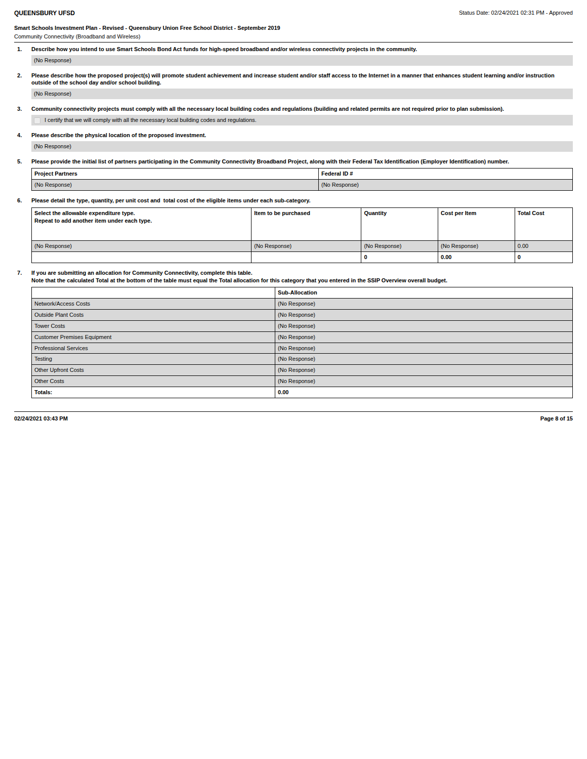QUEENSBURY UFSD
Status Date: 02/24/2021 02:31 PM - Approved
Smart Schools Investment Plan - Revised - Queensbury Union Free School District - September 2019
Community Connectivity (Broadband and Wireless)
Describe how you intend to use Smart Schools Bond Act funds for high-speed broadband and/or wireless connectivity projects in the community.
(No Response)
Please describe how the proposed project(s) will promote student achievement and increase student and/or staff access to the Internet in a manner that enhances student learning and/or instruction outside of the school day and/or school building.
(No Response)
Community connectivity projects must comply with all the necessary local building codes and regulations (building and related permits are not required prior to plan submission).
I certify that we will comply with all the necessary local building codes and regulations.
Please describe the physical location of the proposed investment.
(No Response)
Please provide the initial list of partners participating in the Community Connectivity Broadband Project, along with their Federal Tax Identification (Employer Identification) number.
| Project Partners | Federal ID # |
| --- | --- |
| (No Response) | (No Response) |
Please detail the type, quantity, per unit cost and total cost of the eligible items under each sub-category.
| Select the allowable expenditure type. Repeat to add another item under each type. | Item to be purchased | Quantity | Cost per Item | Total Cost |
| --- | --- | --- | --- | --- |
| (No Response) | (No Response) | (No Response) | (No Response) | 0.00 |
| | | 0 | 0.00 | 0 |
If you are submitting an allocation for Community Connectivity, complete this table.
Note that the calculated Total at the bottom of the table must equal the Total allocation for this category that you entered in the SSIP Overview overall budget.
| | Sub-Allocation |
| --- | --- |
| Network/Access Costs | (No Response) |
| Outside Plant Costs | (No Response) |
| Tower Costs | (No Response) |
| Customer Premises Equipment | (No Response) |
| Professional Services | (No Response) |
| Testing | (No Response) |
| Other Upfront Costs | (No Response) |
| Other Costs | (No Response) |
| Totals: | 0.00 |
02/24/2021 03:43 PM
Page 8 of 15